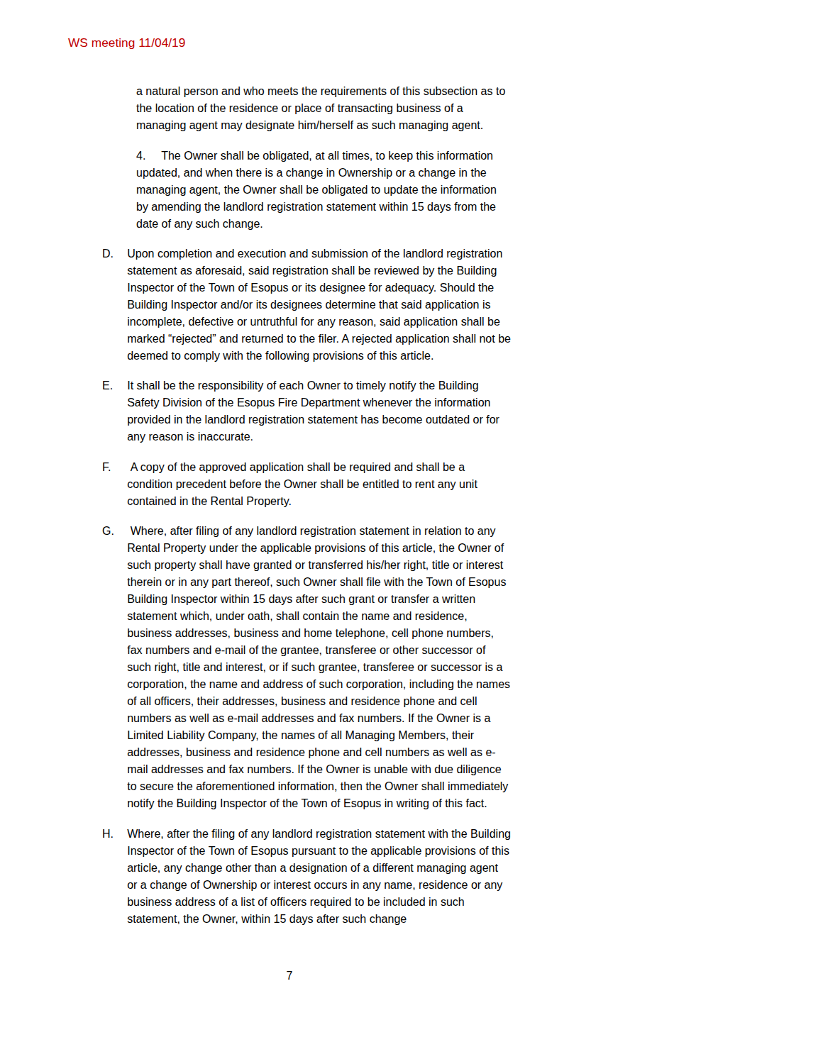WS meeting 11/04/19
a natural person and who meets the requirements of this subsection as to the location of the residence or place of transacting business of a managing agent may designate him/herself as such managing agent.
4. The Owner shall be obligated, at all times, to keep this information updated, and when there is a change in Ownership or a change in the managing agent, the Owner shall be obligated to update the information by amending the landlord registration statement within 15 days from the date of any such change.
D. Upon completion and execution and submission of the landlord registration statement as aforesaid, said registration shall be reviewed by the Building Inspector of the Town of Esopus or its designee for adequacy. Should the Building Inspector and/or its designees determine that said application is incomplete, defective or untruthful for any reason, said application shall be marked “rejected” and returned to the filer. A rejected application shall not be deemed to comply with the following provisions of this article.
E. It shall be the responsibility of each Owner to timely notify the Building Safety Division of the Esopus Fire Department whenever the information provided in the landlord registration statement has become outdated or for any reason is inaccurate.
F. A copy of the approved application shall be required and shall be a condition precedent before the Owner shall be entitled to rent any unit contained in the Rental Property.
G. Where, after filing of any landlord registration statement in relation to any Rental Property under the applicable provisions of this article, the Owner of such property shall have granted or transferred his/her right, title or interest therein or in any part thereof, such Owner shall file with the Town of Esopus Building Inspector within 15 days after such grant or transfer a written statement which, under oath, shall contain the name and residence, business addresses, business and home telephone, cell phone numbers, fax numbers and e-mail of the grantee, transferee or other successor of such right, title and interest, or if such grantee, transferee or successor is a corporation, the name and address of such corporation, including the names of all officers, their addresses, business and residence phone and cell numbers as well as e-mail addresses and fax numbers. If the Owner is a Limited Liability Company, the names of all Managing Members, their addresses, business and residence phone and cell numbers as well as e-mail addresses and fax numbers. If the Owner is unable with due diligence to secure the aforementioned information, then the Owner shall immediately notify the Building Inspector of the Town of Esopus in writing of this fact.
H. Where, after the filing of any landlord registration statement with the Building Inspector of the Town of Esopus pursuant to the applicable provisions of this article, any change other than a designation of a different managing agent or a change of Ownership or interest occurs in any name, residence or any business address of a list of officers required to be included in such statement, the Owner, within 15 days after such change
7